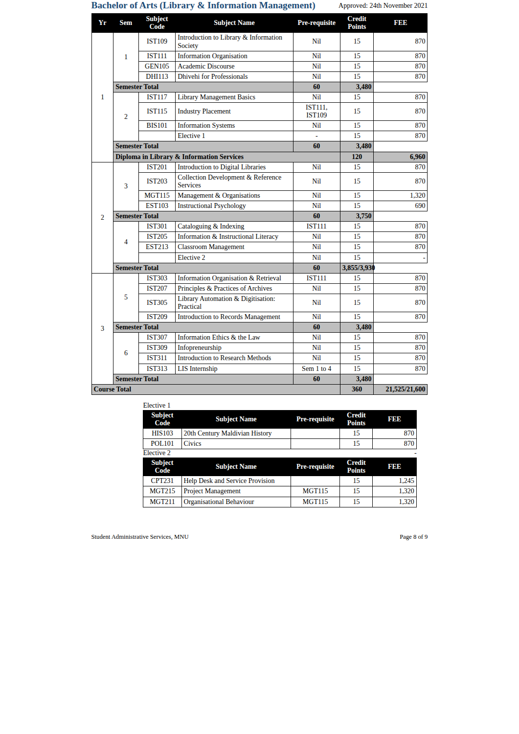Bachelor of Arts (Library & Information Management)
Approved: 24th November 2021
| Yr | Sem | Subject Code | Subject Name | Pre-requisite | Credit Points | FEE |
| --- | --- | --- | --- | --- | --- | --- |
| 1 | 1 | IST109 | Introduction to Library & Information Society | Nil | 15 | 870 |
| IST111 | Information Organisation | Nil | 15 | 870 |
| GEN105 | Academic Discourse | Nil | 15 | 870 |
| DHI113 | Dhivehi for Professionals | Nil | 15 | 870 |
| Semester Total | 60 | 3,480 |
| 2 | IST117 | Library Management Basics | Nil | 15 | 870 |
| IST115 | Industry Placement | IST111, IST109 | 15 | 870 |
| BIS101 | Information Systems | Nil | 15 | 870 |
| | Elective 1 | - | 15 | 870 |
| Semester Total | 60 | 3,480 |
| Diploma in Library & Information Services | 120 | 6,960 |
| 2 | 3 | IST201 | Introduction to Digital Libraries | Nil | 15 | 870 |
| IST203 | Collection Development & Reference Services | Nil | 15 | 870 |
| MGT115 | Management & Organisations | Nil | 15 | 1,320 |
| EST103 | Instructional Psychology | Nil | 15 | 690 |
| Semester Total | 60 | 3,750 |
| 4 | IST301 | Cataloguing & Indexing | IST111 | 15 | 870 |
| IST205 | Information & Instructional Literacy | Nil | 15 | 870 |
| EST213 | Classroom Management | Nil | 15 | 870 |
| | Elective 2 | Nil | 15 | - |
| Semester Total | 60 | 3,855/3,930 |
| 3 | 5 | IST303 | Information Organisation & Retrieval | IST111 | 15 | 870 |
| IST207 | Principles & Practices of Archives | Nil | 15 | 870 |
| IST305 | Library Automation & Digitisation: Practical | Nil | 15 | 870 |
| IST209 | Introduction to Records Management | Nil | 15 | 870 |
| Semester Total | 60 | 3,480 |
| 6 | IST307 | Information Ethics & the Law | Nil | 15 | 870 |
| IST309 | Infopreneurship | Nil | 15 | 870 |
| IST311 | Introduction to Research Methods | Nil | 15 | 870 |
| IST313 | LIS Internship | Sem 1 to 4 | 15 | 870 |
| Semester Total | 60 | 3,480 |
| Course Total | 360 | 21,525/21,600 |
Elective 1
| Subject Code | Subject Name | Pre-requisite | Credit Points | FEE |
| --- | --- | --- | --- | --- |
| HIS103 | 20th Century Maldivian History | | 15 | 870 |
| POL101 | Civics | | 15 | 870 |
Elective 2-
| Subject Code | Subject Name | Pre-requisite | Credit Points | FEE |
| --- | --- | --- | --- | --- |
| CPT231 | Help Desk and Service Provision | | 15 | 1,245 |
| MGT215 | Project Management | MGT115 | 15 | 1,320 |
| MGT211 | Organisational Behaviour | MGT115 | 15 | 1,320 |
Student Administrative Services, MNU
Page 8 of 9